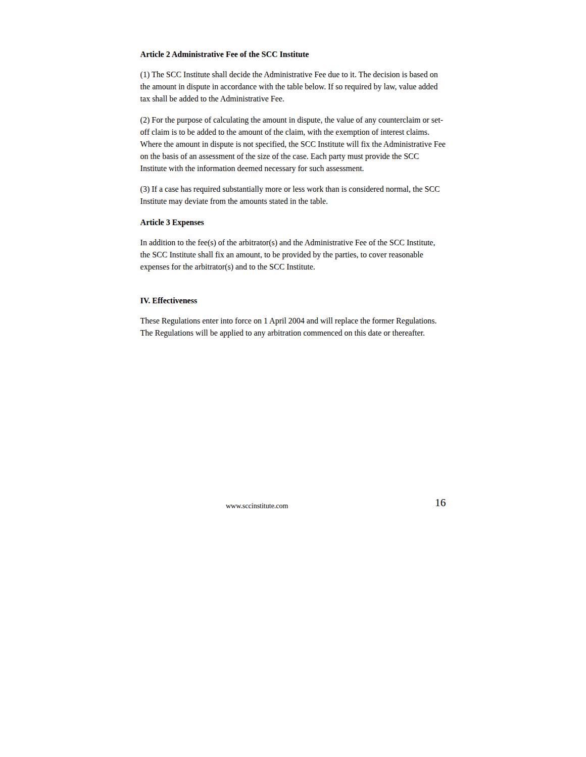Article 2 Administrative Fee of the SCC Institute
(1) The SCC Institute shall decide the Administrative Fee due to it. The decision is based on the amount in dispute in accordance with the table below. If so required by law, value added tax shall be added to the Administrative Fee.
(2) For the purpose of calculating the amount in dispute, the value of any counterclaim or set-off claim is to be added to the amount of the claim, with the exemption of interest claims. Where the amount in dispute is not specified, the SCC Institute will fix the Administrative Fee on the basis of an assessment of the size of the case. Each party must provide the SCC Institute with the information deemed necessary for such assessment.
(3) If a case has required substantially more or less work than is considered normal, the SCC Institute may deviate from the amounts stated in the table.
Article 3 Expenses
In addition to the fee(s) of the arbitrator(s) and the Administrative Fee of the SCC Institute, the SCC Institute shall fix an amount, to be provided by the parties, to cover reasonable expenses for the arbitrator(s) and to the SCC Institute.
IV. Effectiveness
These Regulations enter into force on 1 April 2004 and will replace the former Regulations. The Regulations will be applied to any arbitration commenced on this date or thereafter.
www.sccinstitute.com 16